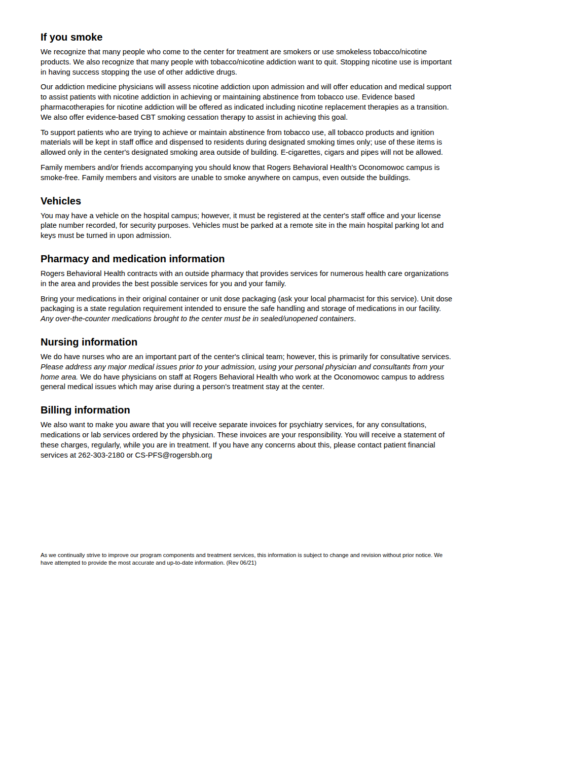If you smoke
We recognize that many people who come to the center for treatment are smokers or use smokeless tobacco/nicotine products. We also recognize that many people with tobacco/nicotine addiction want to quit. Stopping nicotine use is important in having success stopping the use of other addictive drugs.
Our addiction medicine physicians will assess nicotine addiction upon admission and will offer education and medical support to assist patients with nicotine addiction in achieving or maintaining abstinence from tobacco use. Evidence based pharmacotherapies for nicotine addiction will be offered as indicated including nicotine replacement therapies as a transition. We also offer evidence-based CBT smoking cessation therapy to assist in achieving this goal.
To support patients who are trying to achieve or maintain abstinence from tobacco use, all tobacco products and ignition materials will be kept in staff office and dispensed to residents during designated smoking times only; use of these items is allowed only in the center's designated smoking area outside of building. E-cigarettes, cigars and pipes will not be allowed.
Family members and/or friends accompanying you should know that Rogers Behavioral Health's Oconomowoc campus is smoke-free. Family members and visitors are unable to smoke anywhere on campus, even outside the buildings.
Vehicles
You may have a vehicle on the hospital campus; however, it must be registered at the center's staff office and your license plate number recorded, for security purposes. Vehicles must be parked at a remote site in the main hospital parking lot and keys must be turned in upon admission.
Pharmacy and medication information
Rogers Behavioral Health contracts with an outside pharmacy that provides services for numerous health care organizations in the area and provides the best possible services for you and your family.
Bring your medications in their original container or unit dose packaging (ask your local pharmacist for this service). Unit dose packaging is a state regulation requirement intended to ensure the safe handling and storage of medications in our facility. Any over-the-counter medications brought to the center must be in sealed/unopened containers.
Nursing information
We do have nurses who are an important part of the center's clinical team; however, this is primarily for consultative services. Please address any major medical issues prior to your admission, using your personal physician and consultants from your home area. We do have physicians on staff at Rogers Behavioral Health who work at the Oconomowoc campus to address general medical issues which may arise during a person's treatment stay at the center.
Billing information
We also want to make you aware that you will receive separate invoices for psychiatry services, for any consultations, medications or lab services ordered by the physician. These invoices are your responsibility. You will receive a statement of these charges, regularly, while you are in treatment. If you have any concerns about this, please contact patient financial services at 262-303-2180 or CS-PFS@rogersbh.org
As we continually strive to improve our program components and treatment services, this information is subject to change and revision without prior notice. We have attempted to provide the most accurate and up-to-date information. (Rev 06/21)